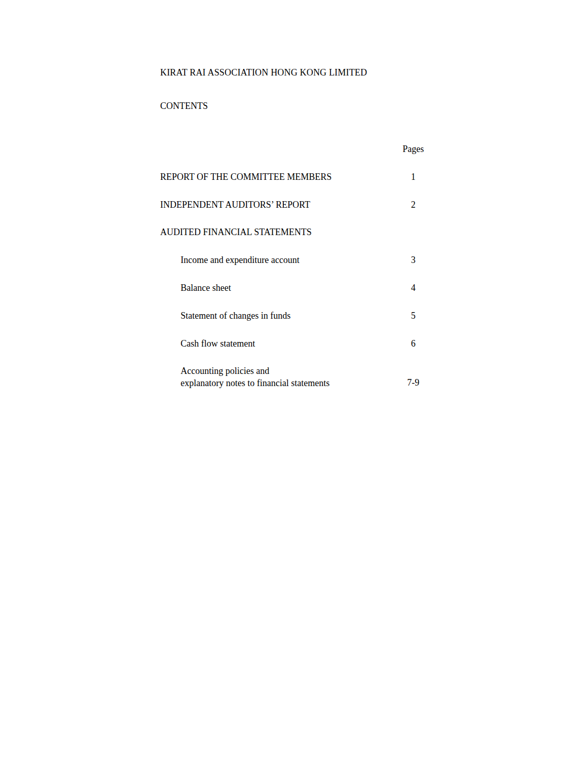KIRAT RAI ASSOCIATION HONG KONG LIMITED
CONTENTS
| | Pages |
| REPORT OF THE COMMITTEE MEMBERS | 1 |
| INDEPENDENT AUDITORS’ REPORT | 2 |
| AUDITED FINANCIAL STATEMENTS | |
| Income and expenditure account | 3 |
| Balance sheet | 4 |
| Statement of changes in funds | 5 |
| Cash flow statement | 6 |
| Accounting policies and explanatory notes to financial statements | 7-9 |